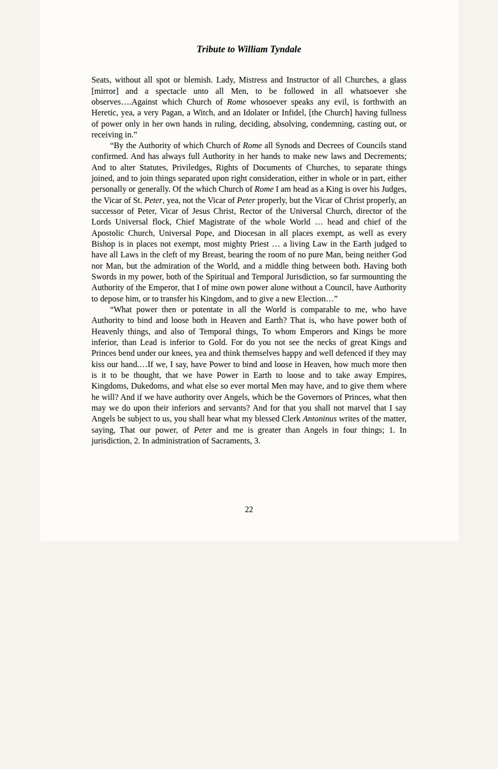Tribute to William Tyndale
Seats, without all spot or blemish. Lady, Mistress and Instructor of all Churches, a glass [mirror] and a spectacle unto all Men, to be followed in all whatsoever she observes….Against which Church of Rome whosoever speaks any evil, is forthwith an Heretic, yea, a very Pagan, a Witch, and an Idolater or Infidel, [the Church] having fullness of power only in her own hands in ruling, deciding, absolving, condemning, casting out, or receiving in.”
“By the Authority of which Church of Rome all Synods and Decrees of Councils stand confirmed. And has always full Authority in her hands to make new laws and Decrements; And to alter Statutes, Priviledges, Rights of Documents of Churches, to separate things joined, and to join things separated upon right consideration, either in whole or in part, either personally or generally. Of the which Church of Rome I am head as a King is over his Judges, the Vicar of St. Peter, yea, not the Vicar of Peter properly, but the Vicar of Christ properly, an successor of Peter, Vicar of Jesus Christ, Rector of the Universal Church, director of the Lords Universal flock, Chief Magistrate of the whole World … head and chief of the Apostolic Church, Universal Pope, and Diocesan in all places exempt, as well as every Bishop is in places not exempt, most mighty Priest … a living Law in the Earth judged to have all Laws in the cleft of my Breast, bearing the room of no pure Man, being neither God nor Man, but the admiration of the World, and a middle thing between both. Having both Swords in my power, both of the Spiritual and Temporal Jurisdiction, so far surmounting the Authority of the Emperor, that I of mine own power alone without a Council, have Authority to depose him, or to transfer his Kingdom, and to give a new Election…”
“What power then or potentate in all the World is comparable to me, who have Authority to bind and loose both in Heaven and Earth? That is, who have power both of Heavenly things, and also of Temporal things, To whom Emperors and Kings be more inferior, than Lead is inferior to Gold. For do you not see the necks of great Kings and Princes bend under our knees, yea and think themselves happy and well defenced if they may kiss our hand.…If we, I say, have Power to bind and loose in Heaven, how much more then is it to be thought, that we have Power in Earth to loose and to take away Empires, Kingdoms, Dukedoms, and what else so ever mortal Men may have, and to give them where he will? And if we have authority over Angels, which be the Governors of Princes, what then may we do upon their inferiors and servants? And for that you shall not marvel that I say Angels be subject to us, you shall hear what my blessed Clerk Antoninus writes of the matter, saying, That our power, of Peter and me is greater than Angels in four things; 1. In jurisdiction, 2. In administration of Sacraments, 3.
22